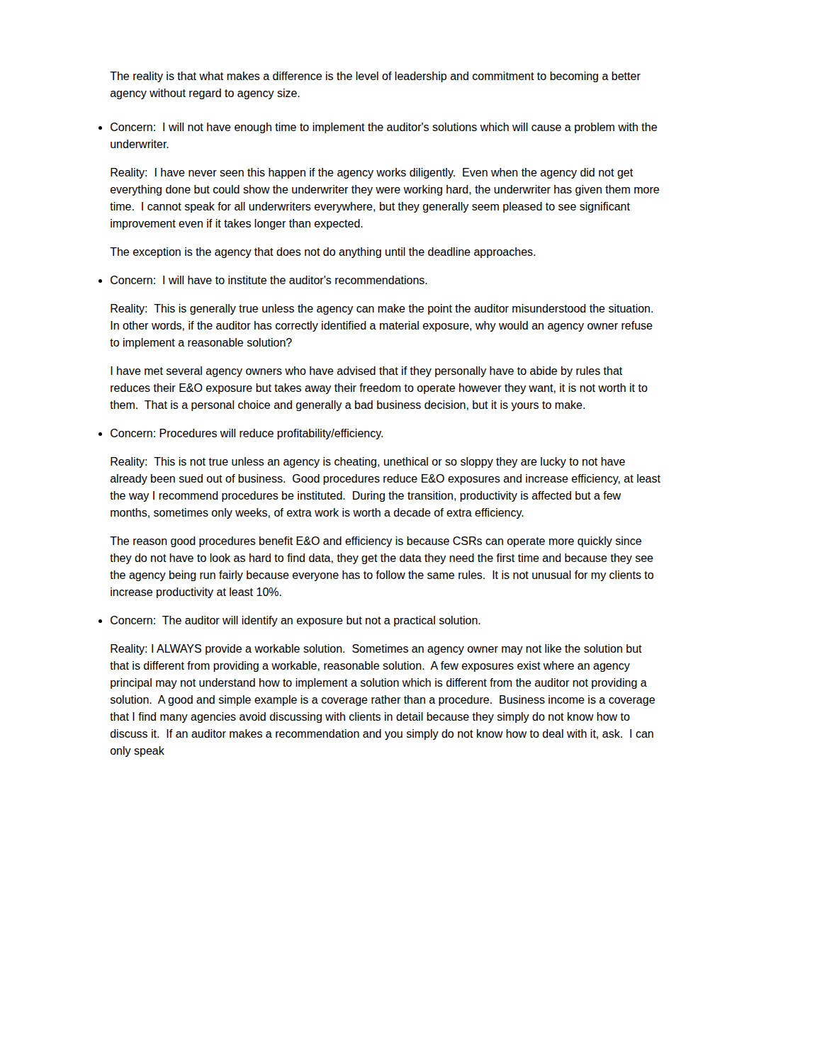The reality is that what makes a difference is the level of leadership and commitment to becoming a better agency without regard to agency size.
Concern: I will not have enough time to implement the auditor's solutions which will cause a problem with the underwriter.
Reality: I have never seen this happen if the agency works diligently. Even when the agency did not get everything done but could show the underwriter they were working hard, the underwriter has given them more time. I cannot speak for all underwriters everywhere, but they generally seem pleased to see significant improvement even if it takes longer than expected.
The exception is the agency that does not do anything until the deadline approaches.
Concern: I will have to institute the auditor's recommendations.
Reality: This is generally true unless the agency can make the point the auditor misunderstood the situation. In other words, if the auditor has correctly identified a material exposure, why would an agency owner refuse to implement a reasonable solution?
I have met several agency owners who have advised that if they personally have to abide by rules that reduces their E&O exposure but takes away their freedom to operate however they want, it is not worth it to them. That is a personal choice and generally a bad business decision, but it is yours to make.
Concern: Procedures will reduce profitability/efficiency.
Reality: This is not true unless an agency is cheating, unethical or so sloppy they are lucky to not have already been sued out of business. Good procedures reduce E&O exposures and increase efficiency, at least the way I recommend procedures be instituted. During the transition, productivity is affected but a few months, sometimes only weeks, of extra work is worth a decade of extra efficiency.
The reason good procedures benefit E&O and efficiency is because CSRs can operate more quickly since they do not have to look as hard to find data, they get the data they need the first time and because they see the agency being run fairly because everyone has to follow the same rules. It is not unusual for my clients to increase productivity at least 10%.
Concern: The auditor will identify an exposure but not a practical solution.
Reality: I ALWAYS provide a workable solution. Sometimes an agency owner may not like the solution but that is different from providing a workable, reasonable solution. A few exposures exist where an agency principal may not understand how to implement a solution which is different from the auditor not providing a solution. A good and simple example is a coverage rather than a procedure. Business income is a coverage that I find many agencies avoid discussing with clients in detail because they simply do not know how to discuss it. If an auditor makes a recommendation and you simply do not know how to deal with it, ask. I can only speak